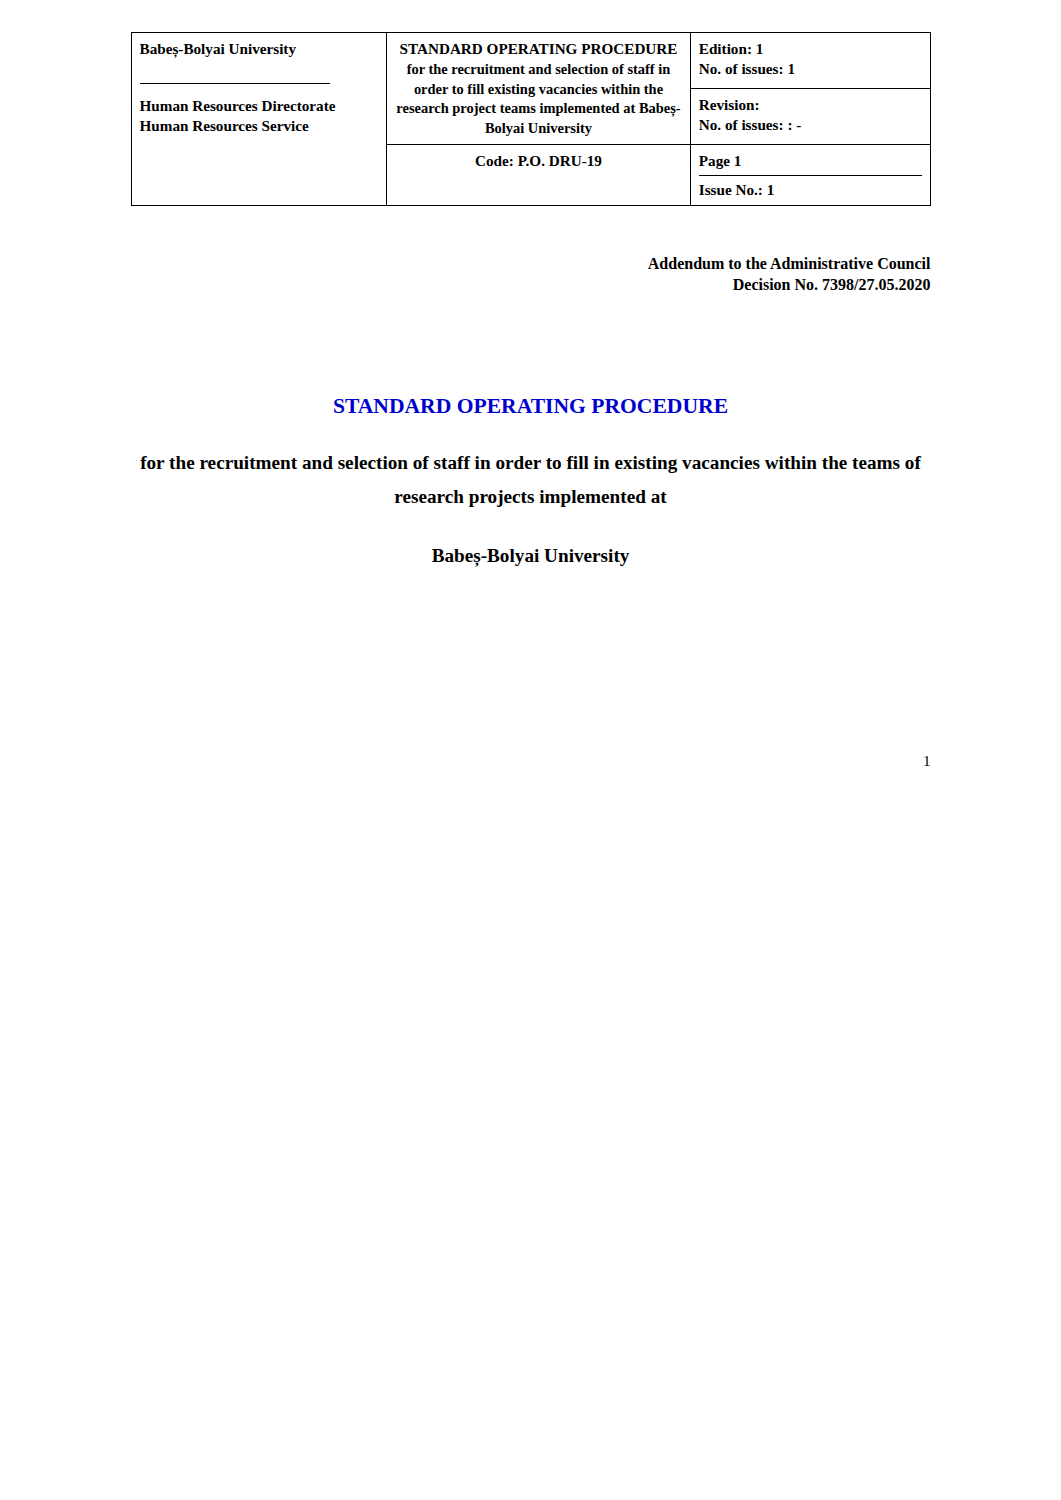| Babeș-Bolyai University Human Resources Directorate Human Resources Service | STANDARD OPERATING PROCEDURE for the recruitment and selection of staff in order to fill existing vacancies within the research project teams implemented at Babeș-Bolyai University | Edition: 1 No. of issues: 1 |
| Revision: No. of issues: : - |
| Code: P.O. DRU-19 | Page 1 Issue No.: 1 |
Addendum to the Administrative Council
Decision No. 7398/27.05.2020
STANDARD OPERATING PROCEDURE
for the recruitment and selection of staff in order to fill in existing vacancies within the teams of research projects implemented at
Babeș-Bolyai University
1